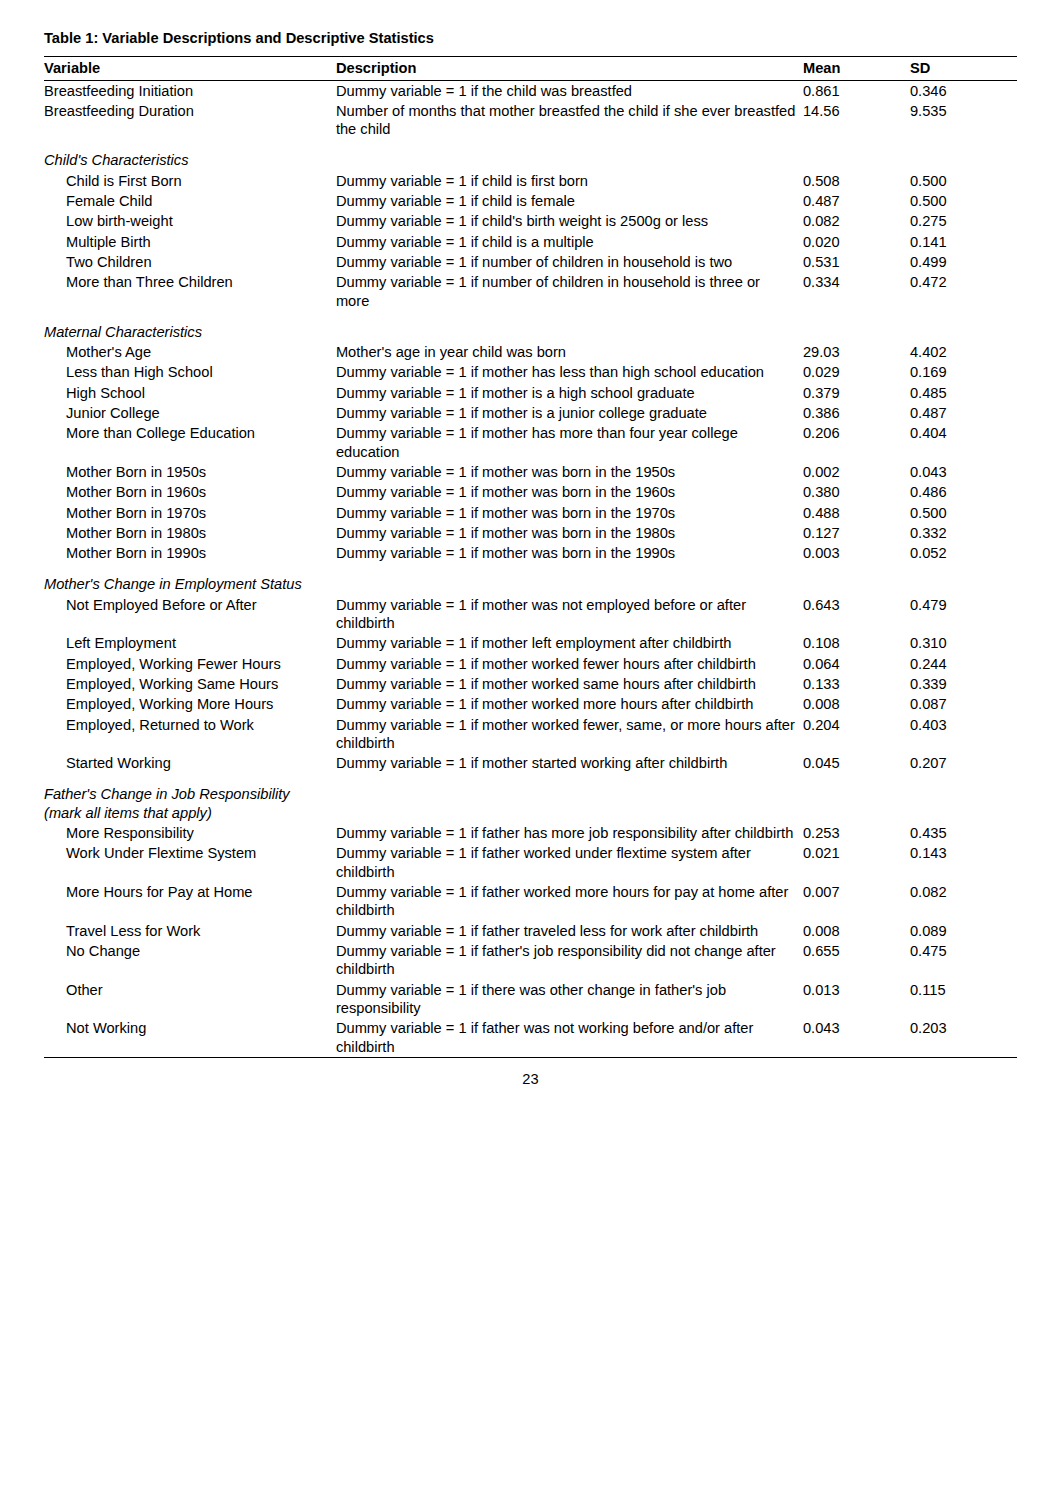Table 1: Variable Descriptions and Descriptive Statistics
| Variable | Description | Mean | SD |
| --- | --- | --- | --- |
| Breastfeeding Initiation | Dummy variable = 1 if the child was breastfed | 0.861 | 0.346 |
| Breastfeeding Duration | Number of months that mother breastfed the child if she ever breastfed the child | 14.56 | 9.535 |
| Child's Characteristics |
| Child is First Born | Dummy variable = 1 if child is first born | 0.508 | 0.500 |
| Female Child | Dummy variable = 1 if child is female | 0.487 | 0.500 |
| Low birth-weight | Dummy variable = 1 if child's birth weight is 2500g or less | 0.082 | 0.275 |
| Multiple Birth | Dummy variable = 1 if child is a multiple | 0.020 | 0.141 |
| Two Children | Dummy variable = 1 if number of children in household is two | 0.531 | 0.499 |
| More than Three Children | Dummy variable = 1 if number of children in household is three or more | 0.334 | 0.472 |
| Maternal Characteristics |
| Mother's Age | Mother's age in year child was born | 29.03 | 4.402 |
| Less than High School | Dummy variable = 1 if mother has less than high school education | 0.029 | 0.169 |
| High School | Dummy variable = 1 if mother is a high school graduate | 0.379 | 0.485 |
| Junior College | Dummy variable = 1 if mother is a junior college graduate | 0.386 | 0.487 |
| More than College Education | Dummy variable = 1 if mother has more than four year college education | 0.206 | 0.404 |
| Mother Born in 1950s | Dummy variable = 1 if mother was born in the 1950s | 0.002 | 0.043 |
| Mother Born in 1960s | Dummy variable = 1 if mother was born in the 1960s | 0.380 | 0.486 |
| Mother Born in 1970s | Dummy variable = 1 if mother was born in the 1970s | 0.488 | 0.500 |
| Mother Born in 1980s | Dummy variable = 1 if mother was born in the 1980s | 0.127 | 0.332 |
| Mother Born in 1990s | Dummy variable = 1 if mother was born in the 1990s | 0.003 | 0.052 |
| Mother's Change in Employment Status |
| Not Employed Before or After | Dummy variable = 1 if mother was not employed before or after childbirth | 0.643 | 0.479 |
| Left Employment | Dummy variable = 1 if mother left employment after childbirth | 0.108 | 0.310 |
| Employed, Working Fewer Hours | Dummy variable = 1 if mother worked fewer hours after childbirth | 0.064 | 0.244 |
| Employed, Working Same Hours | Dummy variable = 1 if mother worked same hours after childbirth | 0.133 | 0.339 |
| Employed, Working More Hours | Dummy variable = 1 if mother worked more hours after childbirth | 0.008 | 0.087 |
| Employed, Returned to Work | Dummy variable = 1 if mother worked fewer, same, or more hours after childbirth | 0.204 | 0.403 |
| Started Working | Dummy variable = 1 if mother started working after childbirth | 0.045 | 0.207 |
| Father's Change in Job Responsibility (mark all items that apply) |
| More Responsibility | Dummy variable = 1 if father has more job responsibility after childbirth | 0.253 | 0.435 |
| Work Under Flextime System | Dummy variable = 1 if father worked under flextime system after childbirth | 0.021 | 0.143 |
| More Hours for Pay at Home | Dummy variable = 1 if father worked more hours for pay at home after childbirth | 0.007 | 0.082 |
| Travel Less for Work | Dummy variable = 1 if father traveled less for work after childbirth | 0.008 | 0.089 |
| No Change | Dummy variable = 1 if father's job responsibility did not change after childbirth | 0.655 | 0.475 |
| Other | Dummy variable = 1 if there was other change in father's job responsibility | 0.013 | 0.115 |
| Not Working | Dummy variable = 1 if father was not working before and/or after childbirth | 0.043 | 0.203 |
23